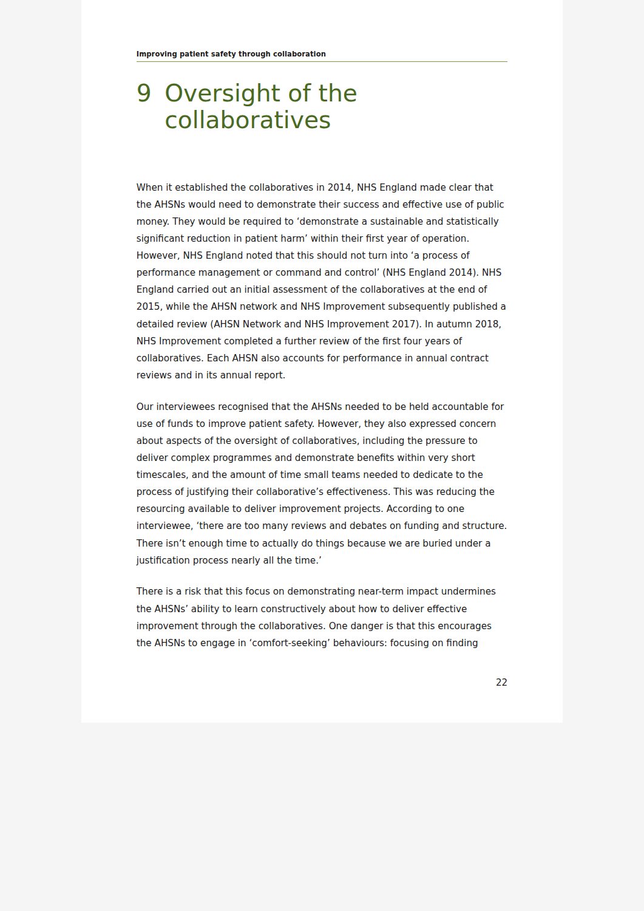Improving patient safety through collaboration
9 Oversight of the collaboratives
When it established the collaboratives in 2014, NHS England made clear that the AHSNs would need to demonstrate their success and effective use of public money. They would be required to ‘demonstrate a sustainable and statistically significant reduction in patient harm’ within their first year of operation. However, NHS England noted that this should not turn into ‘a process of performance management or command and control’ (NHS England 2014). NHS England carried out an initial assessment of the collaboratives at the end of 2015, while the AHSN network and NHS Improvement subsequently published a detailed review (AHSN Network and NHS Improvement 2017). In autumn 2018, NHS Improvement completed a further review of the first four years of collaboratives. Each AHSN also accounts for performance in annual contract reviews and in its annual report.
Our interviewees recognised that the AHSNs needed to be held accountable for use of funds to improve patient safety. However, they also expressed concern about aspects of the oversight of collaboratives, including the pressure to deliver complex programmes and demonstrate benefits within very short timescales, and the amount of time small teams needed to dedicate to the process of justifying their collaborative’s effectiveness. This was reducing the resourcing available to deliver improvement projects. According to one interviewee, ‘there are too many reviews and debates on funding and structure. There isn’t enough time to actually do things because we are buried under a justification process nearly all the time.’
There is a risk that this focus on demonstrating near-term impact undermines the AHSNs’ ability to learn constructively about how to deliver effective improvement through the collaboratives. One danger is that this encourages the AHSNs to engage in ‘comfort-seeking’ behaviours: focusing on finding
22